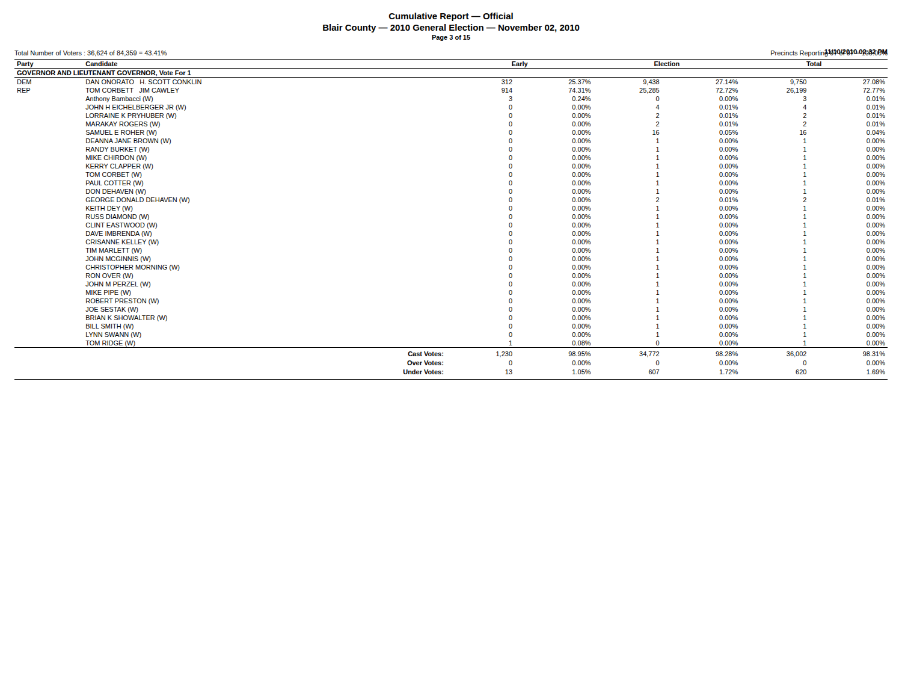Cumulative Report — Official
Blair County — 2010 General Election — November 02, 2010
Page 3 of 15
11/10/2010 02:32 PM
Total Number of Voters : 36,624 of 84,359 = 43.41% Precincts Reporting 97 of 97 = 100.00%
| Party | Candidate | Early | Election | Total |
| --- | --- | --- | --- | --- |
| GOVERNOR AND LIEUTENANT GOVERNOR, Vote For 1 |
| DEM | DAN ONORATO H. SCOTT CONKLIN | 312 | 25.37% | 9,438 | 27.14% | 9,750 | 27.08% |
| REP | TOM CORBETT JIM CAWLEY | 914 | 74.31% | 25,285 | 72.72% | 26,199 | 72.77% |
| | Anthony Bambacci (W) | 3 | 0.24% | 0 | 0.00% | 3 | 0.01% |
| | JOHN H EICHELBERGER JR (W) | 0 | 0.00% | 4 | 0.01% | 4 | 0.01% |
| | LORRAINE K PRYHUBER (W) | 0 | 0.00% | 2 | 0.01% | 2 | 0.01% |
| | MARAKAY ROGERS (W) | 0 | 0.00% | 2 | 0.01% | 2 | 0.01% |
| | SAMUEL E ROHER (W) | 0 | 0.00% | 16 | 0.05% | 16 | 0.04% |
| | DEANNA JANE BROWN (W) | 0 | 0.00% | 1 | 0.00% | 1 | 0.00% |
| | RANDY BURKET (W) | 0 | 0.00% | 1 | 0.00% | 1 | 0.00% |
| | MIKE CHIRDON (W) | 0 | 0.00% | 1 | 0.00% | 1 | 0.00% |
| | KERRY CLAPPER (W) | 0 | 0.00% | 1 | 0.00% | 1 | 0.00% |
| | TOM CORBET (W) | 0 | 0.00% | 1 | 0.00% | 1 | 0.00% |
| | PAUL COTTER (W) | 0 | 0.00% | 1 | 0.00% | 1 | 0.00% |
| | DON DEHAVEN (W) | 0 | 0.00% | 1 | 0.00% | 1 | 0.00% |
| | GEORGE DONALD DEHAVEN (W) | 0 | 0.00% | 2 | 0.01% | 2 | 0.01% |
| | KEITH DEY (W) | 0 | 0.00% | 1 | 0.00% | 1 | 0.00% |
| | RUSS DIAMOND (W) | 0 | 0.00% | 1 | 0.00% | 1 | 0.00% |
| | CLINT EASTWOOD (W) | 0 | 0.00% | 1 | 0.00% | 1 | 0.00% |
| | DAVE IMBRENDA (W) | 0 | 0.00% | 1 | 0.00% | 1 | 0.00% |
| | CRISANNE KELLEY (W) | 0 | 0.00% | 1 | 0.00% | 1 | 0.00% |
| | TIM MARLETT (W) | 0 | 0.00% | 1 | 0.00% | 1 | 0.00% |
| | JOHN MCGINNIS (W) | 0 | 0.00% | 1 | 0.00% | 1 | 0.00% |
| | CHRISTOPHER MORNING (W) | 0 | 0.00% | 1 | 0.00% | 1 | 0.00% |
| | RON OVER (W) | 0 | 0.00% | 1 | 0.00% | 1 | 0.00% |
| | JOHN M PERZEL (W) | 0 | 0.00% | 1 | 0.00% | 1 | 0.00% |
| | MIKE PIPE (W) | 0 | 0.00% | 1 | 0.00% | 1 | 0.00% |
| | ROBERT PRESTON (W) | 0 | 0.00% | 1 | 0.00% | 1 | 0.00% |
| | JOE SESTAK (W) | 0 | 0.00% | 1 | 0.00% | 1 | 0.00% |
| | BRIAN K SHOWALTER (W) | 0 | 0.00% | 1 | 0.00% | 1 | 0.00% |
| | BILL SMITH (W) | 0 | 0.00% | 1 | 0.00% | 1 | 0.00% |
| | LYNN SWANN (W) | 0 | 0.00% | 1 | 0.00% | 1 | 0.00% |
| | TOM RIDGE (W) | 1 | 0.08% | 0 | 0.00% | 1 | 0.00% |
| | Cast Votes: | 1,230 | 98.95% | 34,772 | 98.28% | 36,002 | 98.31% |
| | Over Votes: | 0 | 0.00% | 0 | 0.00% | 0 | 0.00% |
| | Under Votes: | 13 | 1.05% | 607 | 1.72% | 620 | 1.69% |